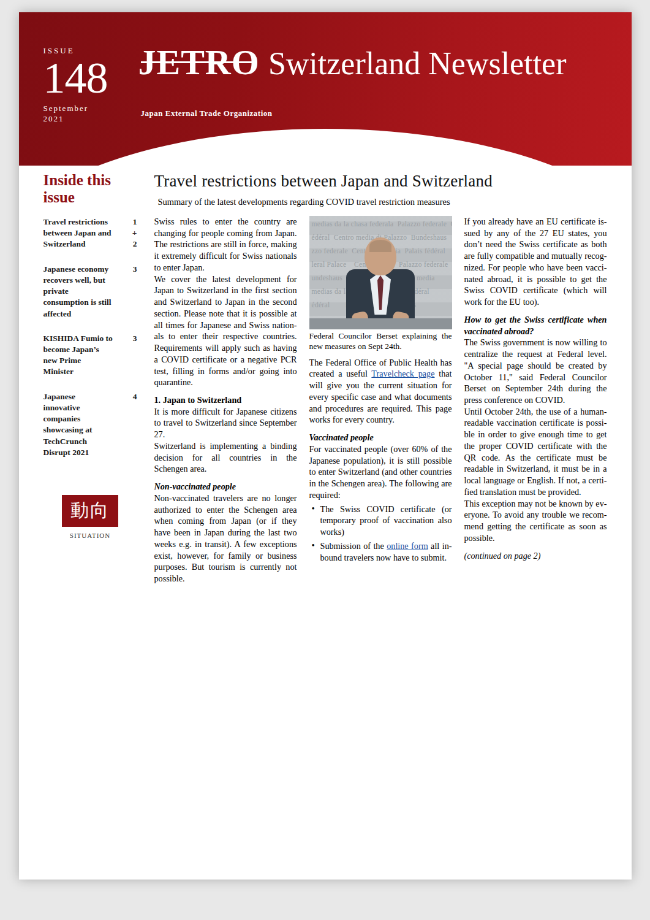Issue
148
September
2021
JETRO Switzerland Newsletter
Japan External Trade Organization
Inside this issue
Travel restrictions between Japan and Switzerland 1
+
2
Japanese economy recovers well, but private consumption is still affected 3
KISHIDA Fumio to become Japan’s new Prime Minister 3
Japanese innovative companies showcasing at TechCrunch Disrupt 2021 4
動向
Situation
Travel restrictions between Japan and Switzerland
Summary of the latest developments regarding COVID travel restriction measures
Swiss rules to enter the country are changing for people coming from Japan. The restrictions are still in force, making it extremely difficult for Swiss nationals to enter Japan.
We cover the latest development for Japan to Switzerland in the first section and Switzerland to Japan in the second section. Please note that it is possible at all times for Japanese and Swiss nationals to enter their respective countries. Requirements will apply such as having a COVID certificate or a negative PCR test, filling in forms and/or going into quarantine.
1. Japan to Switzerland
It is more difficult for Japanese citizens to travel to Switzerland since September 27.
Switzerland is implementing a binding decision for all countries in the Schengen area.
Non-vaccinated people
Non-vaccinated travelers are no longer authorized to enter the Schengen area when coming from Japan (or if they have been in Japan during the last two weeks e.g. in transit). A few exceptions exist, however, for family or business purposes. But tourism is currently not possible.
medias da la chasa federala Palazzo federale Centre Me
édéral Centro media di Palazzo Bundeshaus
zzo federale Center da media Palais fédéral
leral Palace Centre Media Palazzo federale
undeshaus de presse Center da media
medias da la federala Palais fédéral
édéral i Palazzo Bundeshaus
Federal Councilor Berset explaining the new measures on Sept 24th.
The Federal Office of Public Health has created a useful Travelcheck page that will give you the current situation for every specific case and what documents and procedures are required. This page works for every country.
Vaccinated people
For vaccinated people (over 60% of the Japanese population), it is still possible to enter Switzerland (and other countries in the Schengen area). The following are required:
The Swiss COVID certificate (or temporary proof of vaccination also works)
Submission of the online form all inbound travelers now have to submit.
If you already have an EU certificate issued by any of the 27 EU states, you don’t need the Swiss certificate as both are fully compatible and mutually recognized. For people who have been vaccinated abroad, it is possible to get the Swiss COVID certificate (which will work for the EU too).
How to get the Swiss certificate when vaccinated abroad?
The Swiss government is now willing to centralize the request at Federal level. "A special page should be created by October 11," said Federal Councilor Berset on September 24th during the press conference on COVID.
Until October 24th, the use of a human-readable vaccination certificate is possible in order to give enough time to get the proper COVID certificate with the QR code. As the certificate must be readable in Switzerland, it must be in a local language or English. If not, a certified translation must be provided.
This exception may not be known by everyone. To avoid any trouble we recommend getting the certificate as soon as possible.
(continued on page 2)